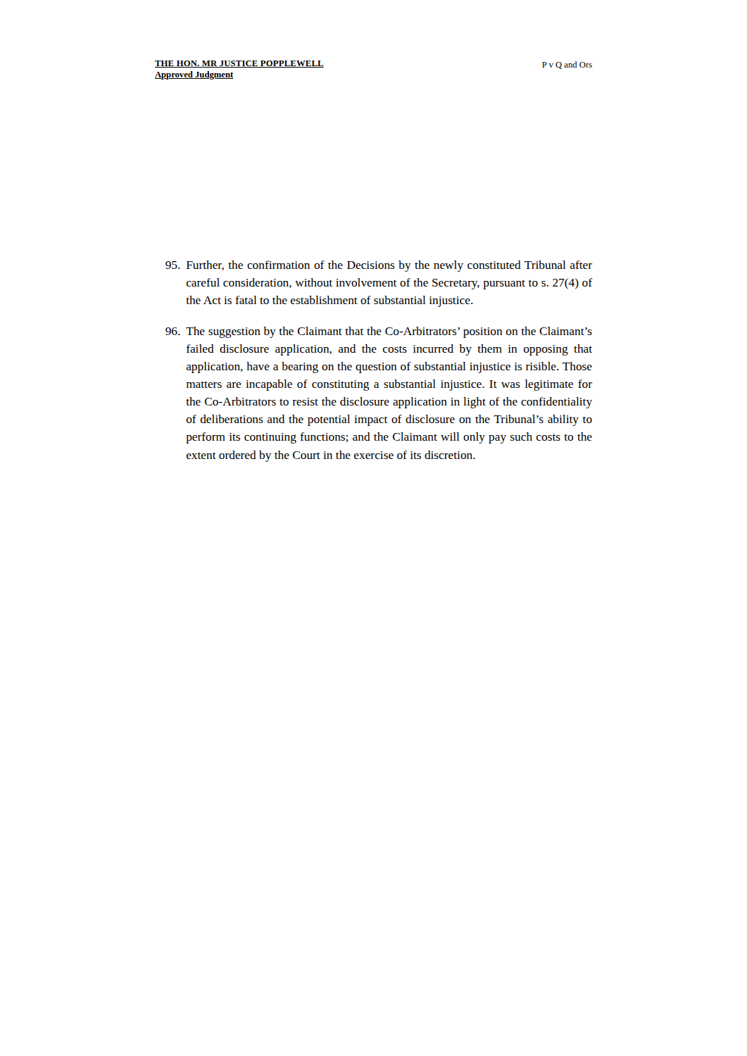THE HON. MR JUSTICE POPPLEWELL
Approved Judgment
P v Q and Ors
95. Further, the confirmation of the Decisions by the newly constituted Tribunal after careful consideration, without involvement of the Secretary, pursuant to s. 27(4) of the Act is fatal to the establishment of substantial injustice.
96. The suggestion by the Claimant that the Co-Arbitrators’ position on the Claimant’s failed disclosure application, and the costs incurred by them in opposing that application, have a bearing on the question of substantial injustice is risible. Those matters are incapable of constituting a substantial injustice. It was legitimate for the Co-Arbitrators to resist the disclosure application in light of the confidentiality of deliberations and the potential impact of disclosure on the Tribunal’s ability to perform its continuing functions; and the Claimant will only pay such costs to the extent ordered by the Court in the exercise of its discretion.